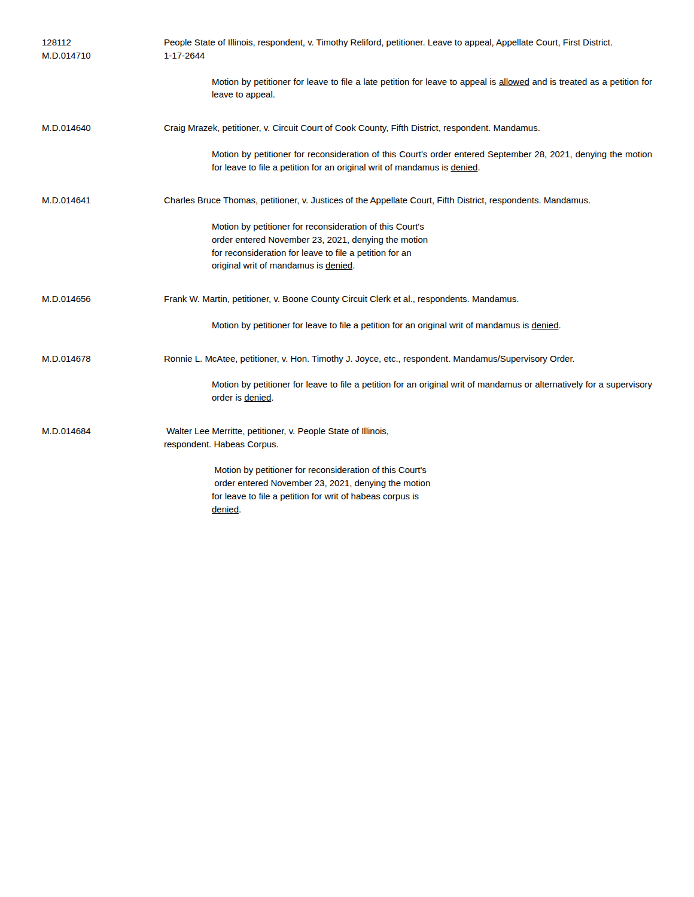| 128112 M.D.014710 | People State of Illinois, respondent, v. Timothy Reliford, petitioner. Leave to appeal, Appellate Court, First District. 1-17-2644 Motion by petitioner for leave to file a late petition for leave to appeal is allowed and is treated as a petition for leave to appeal. |
| M.D.014640 | Craig Mrazek, petitioner, v. Circuit Court of Cook County, Fifth District, respondent. Mandamus. Motion by petitioner for reconsideration of this Court's order entered September 28, 2021, denying the motion for leave to file a petition for an original writ of mandamus is denied . |
| M.D.014641 | Charles Bruce Thomas, petitioner, v. Justices of the Appellate Court, Fifth District, respondents. Mandamus. Motion by petitioner for reconsideration of this Court's order entered November 23, 2021, denying the motion for reconsideration for leave to file a petition for an original writ of mandamus is denied . |
| M.D.014656 | Frank W. Martin, petitioner, v. Boone County Circuit Clerk et al., respondents. Mandamus. Motion by petitioner for leave to file a petition for an original writ of mandamus is denied . |
| M.D.014678 | Ronnie L. McAtee, petitioner, v. Hon. Timothy J. Joyce, etc., respondent. Mandamus/Supervisory Order. Motion by petitioner for leave to file a petition for an original writ of mandamus or alternatively for a supervisory order is denied . |
| M.D.014684 | Walter Lee Merritte, petitioner, v. People State of Illinois, respondent. Habeas Corpus. Motion by petitioner for reconsideration of this Court's order entered November 23, 2021, denying the motion for leave to file a petition for writ of habeas corpus is denied . |